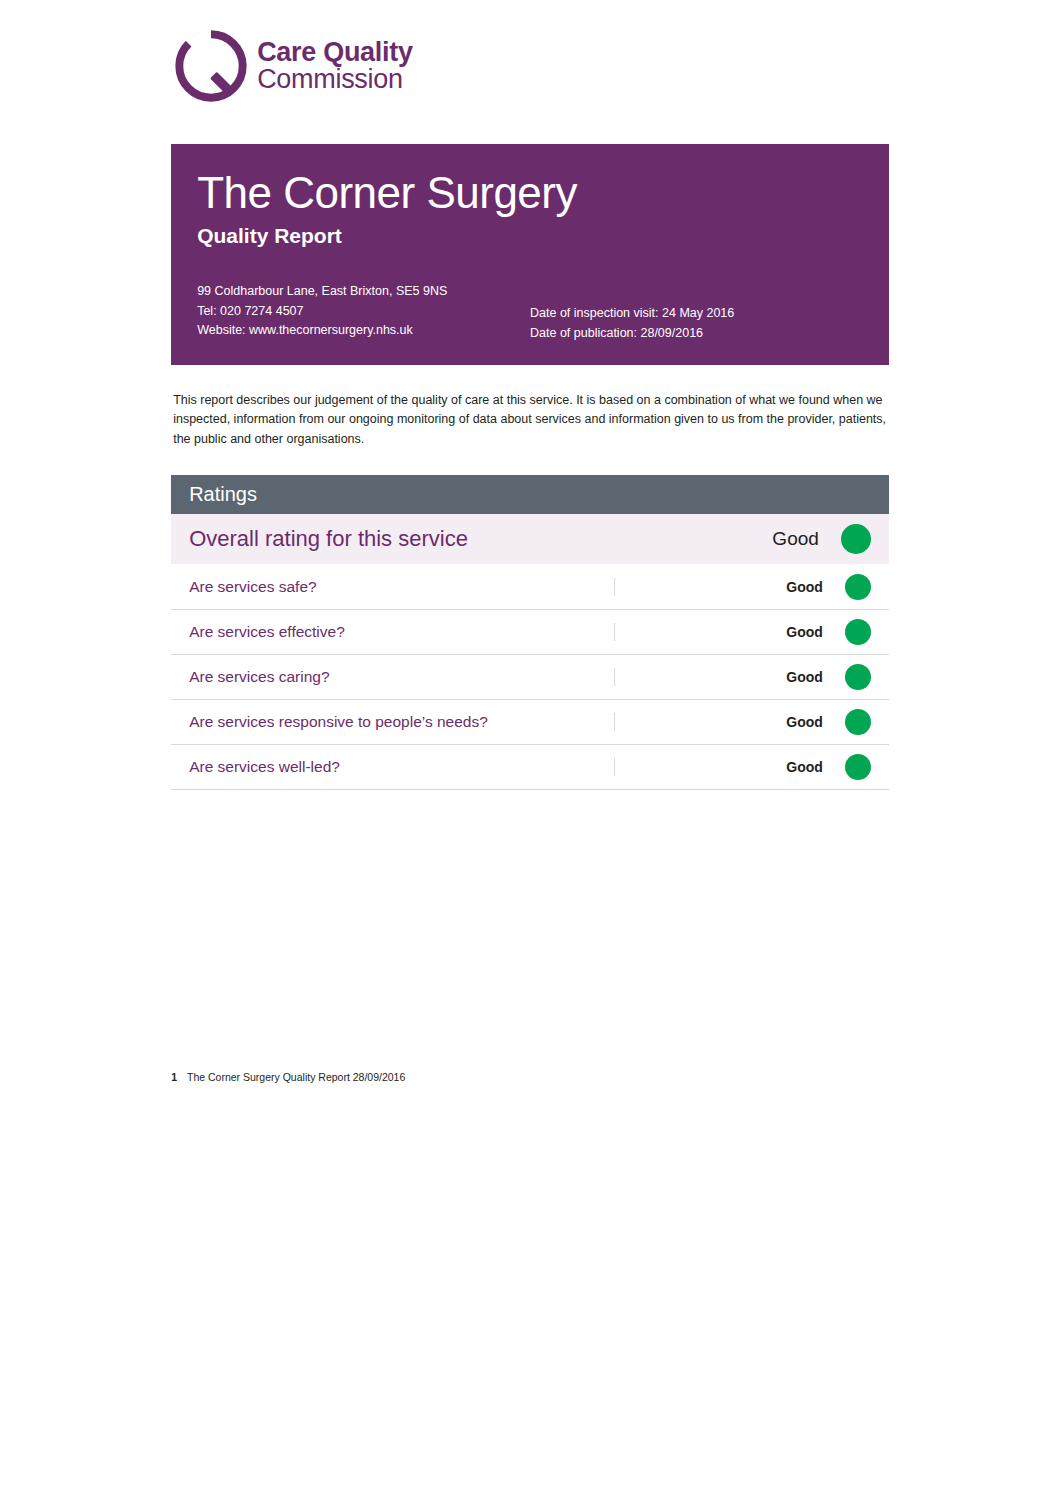Care Quality Commission
The Corner Surgery
Quality Report
99 Coldharbour Lane, East Brixton, SE5 9NS
Tel: 020 7274 4507
Website: www.thecornersurgery.nhs.uk
Date of inspection visit: 24 May 2016
Date of publication: 28/09/2016
This report describes our judgement of the quality of care at this service. It is based on a combination of what we found when we inspected, information from our ongoing monitoring of data about services and information given to us from the provider, patients, the public and other organisations.
Ratings
Overall rating for this service
Good
Are services safe?
Good
Are services effective?
Good
Are services caring?
Good
Are services responsive to people’s needs?
Good
Are services well-led?
Good
1 The Corner Surgery Quality Report 28/09/2016